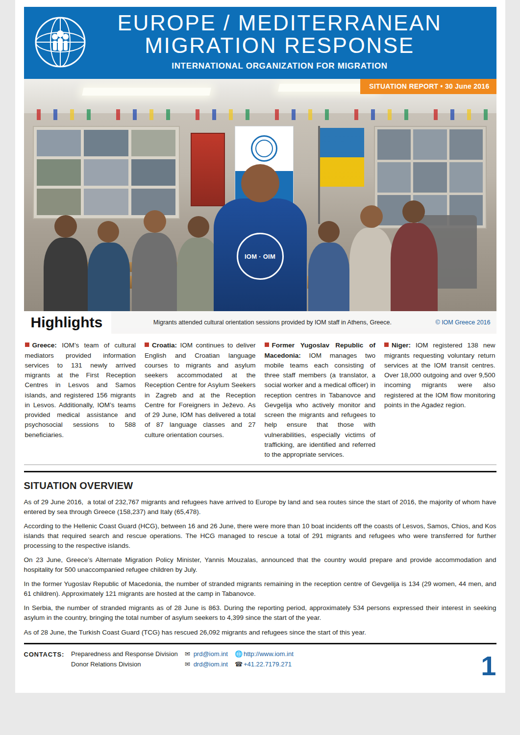Europe / Mediterranean
Migration Response
International Organization for Migration
IOM · OIM
SITUATION REPORT • 30 June 2016
Highlights
Migrants attended cultural orientation sessions provided by IOM staff in Athens, Greece.
© IOM Greece 2016
Greece: IOM’s team of cultural mediators provided information services to 131 newly arrived migrants at the First Reception Centres in Lesvos and Samos islands, and registered 156 migrants in Lesvos. Additionally, IOM’s teams provided medical assistance and psychosocial sessions to 588 beneficiaries.
Croatia: IOM continues to deliver English and Croatian language courses to migrants and asylum seekers accommodated at the Reception Centre for Asylum Seekers in Zagreb and at the Reception Centre for Foreigners in Ježevo. As of 29 June, IOM has delivered a total of 87 language classes and 27 culture orientation courses.
Former Yugoslav Republic of Macedonia: IOM manages two mobile teams each consisting of three staff members (a translator, a social worker and a medical officer) in reception centres in Tabanovce and Gevgelija who actively monitor and screen the migrants and refugees to help ensure that those with vulnerabilities, especially victims of trafficking, are identified and referred to the appropriate services.
Niger: IOM registered 138 new migrants requesting voluntary return services at the IOM transit centres. Over 18,000 outgoing and over 9,500 incoming migrants were also registered at the IOM flow monitoring points in the Agadez region.
SITUATION OVERVIEW
As of 29 June 2016, a total of 232,767 migrants and refugees have arrived to Europe by land and sea routes since the start of 2016, the majority of whom have entered by sea through Greece (158,237) and Italy (65,478).
According to the Hellenic Coast Guard (HCG), between 16 and 26 June, there were more than 10 boat incidents off the coasts of Lesvos, Samos, Chios, and Kos islands that required search and rescue operations. The HCG managed to rescue a total of 291 migrants and refugees who were transferred for further processing to the respective islands.
On 23 June, Greece’s Alternate Migration Policy Minister, Yannis Mouzalas, announced that the country would prepare and provide accommodation and hospitality for 500 unaccompanied refugee children by July.
In the former Yugoslav Republic of Macedonia, the number of stranded migrants remaining in the reception centre of Gevgelija is 134 (29 women, 44 men, and 61 children). Approximately 121 migrants are hosted at the camp in Tabanovce.
In Serbia, the number of stranded migrants as of 28 June is 863. During the reporting period, approximately 534 persons expressed their interest in seeking asylum in the country, bringing the total number of asylum seekers to 4,399 since the start of the year.
As of 28 June, the Turkish Coast Guard (TCG) has rescued 26,092 migrants and refugees since the start of this year.
CONTACTS:
Preparedness and Response Division
Donor Relations Division
✉prd@iom.int
✉drd@iom.int
🌐http://www.iom.int
☎+41.22.7179.271
1